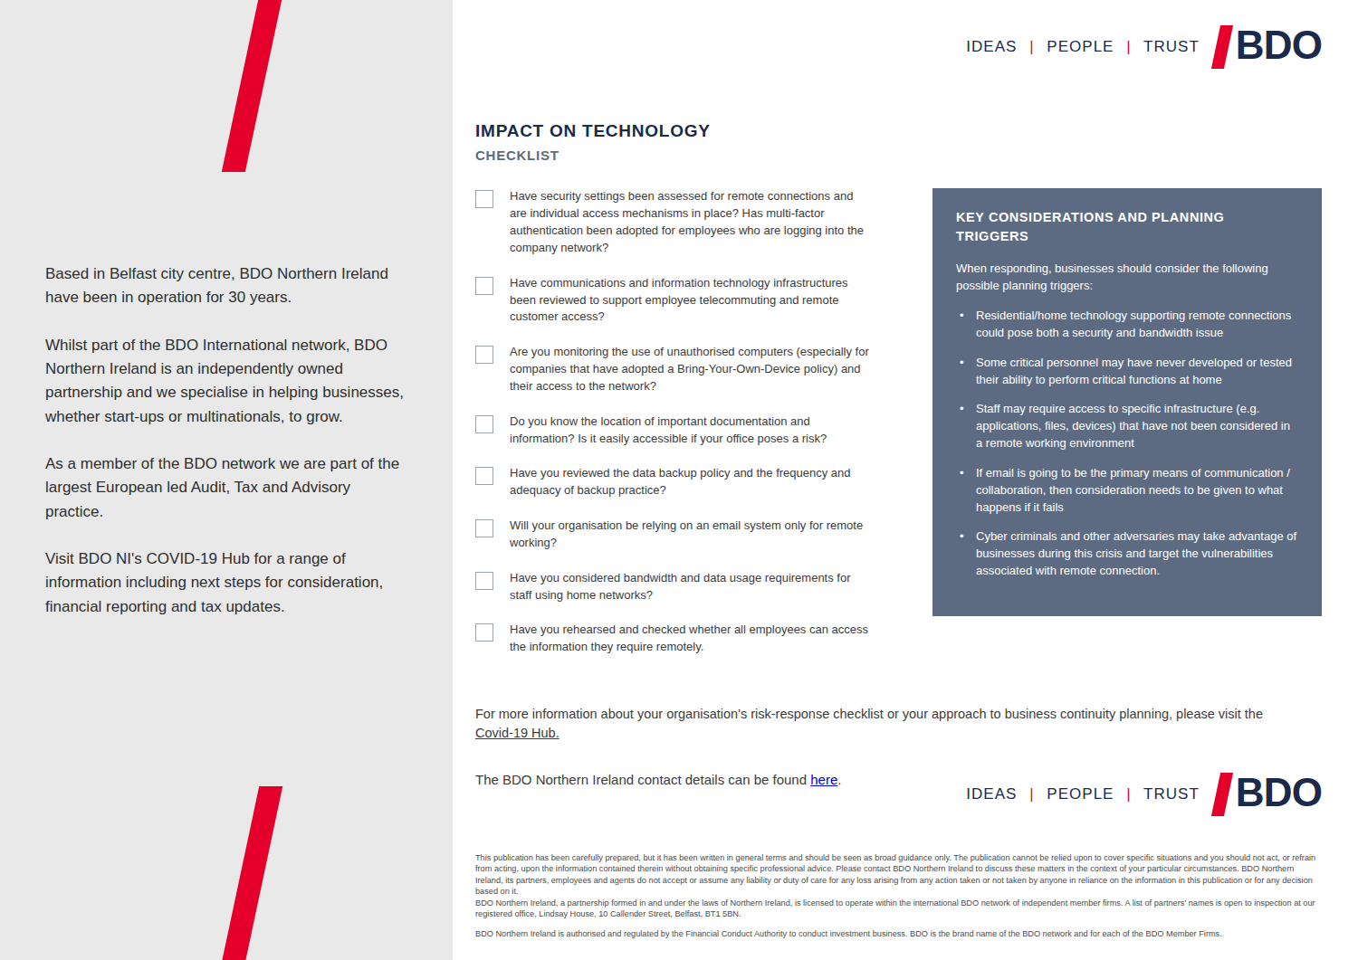Based in Belfast city centre, BDO Northern Ireland have been in operation for 30 years.
Whilst part of the BDO International network, BDO Northern Ireland is an independently owned partnership and we specialise in helping businesses, whether start-ups or multinationals, to grow.
As a member of the BDO network we are part of the largest European led Audit, Tax and Advisory practice.
Visit BDO NI's COVID-19 Hub for a range of information including next steps for consideration, financial reporting and tax updates.
IDEAS | PEOPLE | TRUST
BDO
IMPACT ON TECHNOLOGY
CHECKLIST
Have security settings been assessed for remote connections and are individual access mechanisms in place? Has multi-factor authentication been adopted for employees who are logging into the company network?
Have communications and information technology infrastructures been reviewed to support employee telecommuting and remote customer access?
Are you monitoring the use of unauthorised computers (especially for companies that have adopted a Bring-Your-Own-Device policy) and their access to the network?
Do you know the location of important documentation and information? Is it easily accessible if your office poses a risk?
Have you reviewed the data backup policy and the frequency and adequacy of backup practice?
Will your organisation be relying on an email system only for remote working?
Have you considered bandwidth and data usage requirements for staff using home networks?
Have you rehearsed and checked whether all employees can access the information they require remotely.
KEY CONSIDERATIONS AND PLANNING TRIGGERS
When responding, businesses should consider the following possible planning triggers:
Residential/home technology supporting remote connections could pose both a security and bandwidth issue
Some critical personnel may have never developed or tested their ability to perform critical functions at home
Staff may require access to specific infrastructure (e.g. applications, files, devices) that have not been considered in a remote working environment
If email is going to be the primary means of communication / collaboration, then consideration needs to be given to what happens if it fails
Cyber criminals and other adversaries may take advantage of businesses during this crisis and target the vulnerabilities associated with remote connection.
For more information about your organisation's risk-response checklist or your approach to business continuity planning, please visit the Covid-19 Hub.
The BDO Northern Ireland contact details can be found here.
IDEAS | PEOPLE | TRUST
BDO
This publication has been carefully prepared, but it has been written in general terms and should be seen as broad guidance only. The publication cannot be relied upon to cover specific situations and you should not act, or refrain from acting, upon the information contained therein without obtaining specific professional advice. Please contact BDO Northern Ireland to discuss these matters in the context of your particular circumstances. BDO Northern Ireland, its partners, employees and agents do not accept or assume any liability or duty of care for any loss arising from any action taken or not taken by anyone in reliance on the information in this publication or for any decision based on it.
BDO Northern Ireland, a partnership formed in and under the laws of Northern Ireland, is licensed to operate within the international BDO network of independent member firms. A list of partners' names is open to inspection at our registered office, Lindsay House, 10 Callender Street, Belfast, BT1 5BN.
BDO Northern Ireland is authorised and regulated by the Financial Conduct Authority to conduct investment business. BDO is the brand name of the BDO network and for each of the BDO Member Firms.